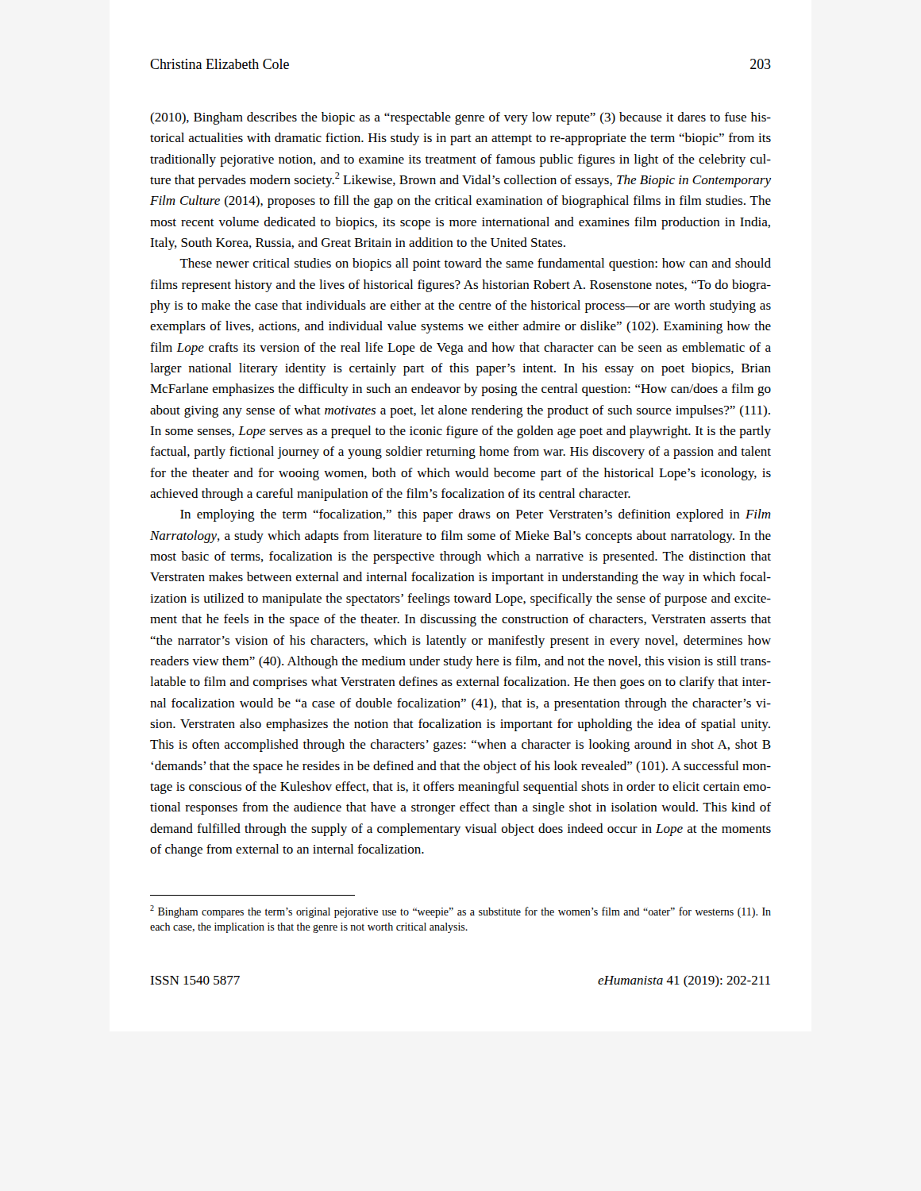Christina Elizabeth Cole 203
(2010), Bingham describes the biopic as a “respectable genre of very low repute” (3) because it dares to fuse historical actualities with dramatic fiction. His study is in part an attempt to re-appropriate the term “biopic” from its traditionally pejorative notion, and to examine its treatment of famous public figures in light of the celebrity culture that pervades modern society.2 Likewise, Brown and Vidal’s collection of essays, The Biopic in Contemporary Film Culture (2014), proposes to fill the gap on the critical examination of biographical films in film studies. The most recent volume dedicated to biopics, its scope is more international and examines film production in India, Italy, South Korea, Russia, and Great Britain in addition to the United States.
These newer critical studies on biopics all point toward the same fundamental question: how can and should films represent history and the lives of historical figures? As historian Robert A. Rosenstone notes, “To do biography is to make the case that individuals are either at the centre of the historical process—or are worth studying as exemplars of lives, actions, and individual value systems we either admire or dislike” (102). Examining how the film Lope crafts its version of the real life Lope de Vega and how that character can be seen as emblematic of a larger national literary identity is certainly part of this paper’s intent. In his essay on poet biopics, Brian McFarlane emphasizes the difficulty in such an endeavor by posing the central question: “How can/does a film go about giving any sense of what motivates a poet, let alone rendering the product of such source impulses?” (111). In some senses, Lope serves as a prequel to the iconic figure of the golden age poet and playwright. It is the partly factual, partly fictional journey of a young soldier returning home from war. His discovery of a passion and talent for the theater and for wooing women, both of which would become part of the historical Lope’s iconology, is achieved through a careful manipulation of the film’s focalization of its central character.
In employing the term “focalization,” this paper draws on Peter Verstraten’s definition explored in Film Narratology, a study which adapts from literature to film some of Mieke Bal’s concepts about narratology. In the most basic of terms, focalization is the perspective through which a narrative is presented. The distinction that Verstraten makes between external and internal focalization is important in understanding the way in which focalization is utilized to manipulate the spectators’ feelings toward Lope, specifically the sense of purpose and excitement that he feels in the space of the theater. In discussing the construction of characters, Verstraten asserts that “the narrator’s vision of his characters, which is latently or manifestly present in every novel, determines how readers view them” (40). Although the medium under study here is film, and not the novel, this vision is still translatable to film and comprises what Verstraten defines as external focalization. He then goes on to clarify that internal focalization would be “a case of double focalization” (41), that is, a presentation through the character’s vision. Verstraten also emphasizes the notion that focalization is important for upholding the idea of spatial unity. This is often accomplished through the characters’ gazes: “when a character is looking around in shot A, shot B ‘demands’ that the space he resides in be defined and that the object of his look revealed” (101). A successful montage is conscious of the Kuleshov effect, that is, it offers meaningful sequential shots in order to elicit certain emotional responses from the audience that have a stronger effect than a single shot in isolation would. This kind of demand fulfilled through the supply of a complementary visual object does indeed occur in Lope at the moments of change from external to an internal focalization.
2 Bingham compares the term’s original pejorative use to “weepie” as a substitute for the women’s film and “oater” for westerns (11). In each case, the implication is that the genre is not worth critical analysis.
ISSN 1540 5877 eHumanista 41 (2019): 202-211